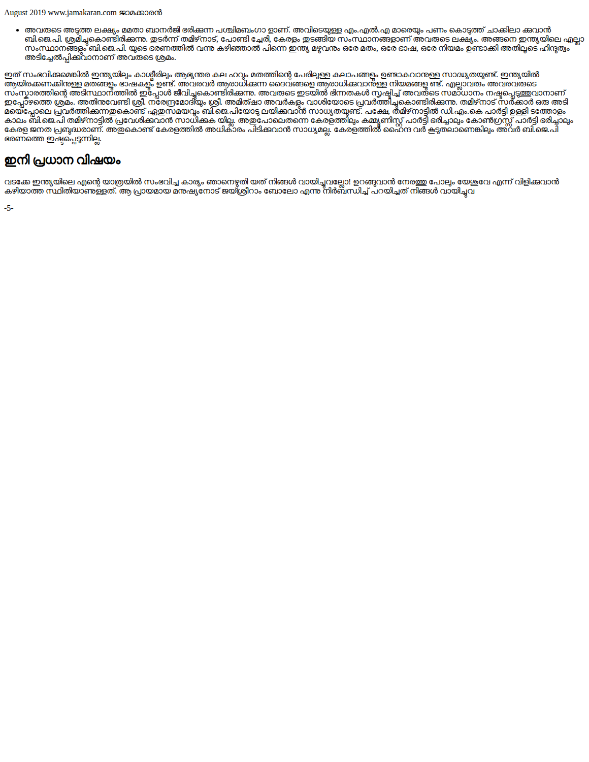August 2019 www.jamakaran.com ജാമക്കാരൻ
അവരുടെ അടുത്ത ലക്ഷ്യം മമതാ ബാനർജി ഭരിക്കുന്ന പശ്ചിമബംഗാ ളാണ്. അവിടെയുള്ള എം.എൽ.എ മാരെയും പണം കൊടുത്ത് ചാക്കിലാ ക്കുവാൻ ബി.ജെ.പി. ശ്രമിച്ചുകൊണ്ടിരിക്കുന്നു. തുടർന്ന് തമിഴ്‌നാട്, പോണ്ടി ച്ചേരി, കേരളം തുടങ്ങിയ സംസ്ഥാനങ്ങളാണ് അവരുടെ ലക്ഷ്യം. അങ്ങനെ ഇന്ത്യയിലെ എല്ലാ സംസ്ഥാനങ്ങളും ബി.ജെ.പി. യുടെ ഭരണത്തിൽ വന്നു കഴിഞ്ഞാൽ പിന്നെ ഇന്ത്യ മഴുവനും ഒരേ മതം, ഒരേ ഭാഷ, ഒരേ നിയമം ഉണ്ടാക്കി അതിലൂടെ ഹിന്ദുത്വം അടിച്ചേൽപ്പിക്കുവാനാണ് അവരുടെ ശ്രമം.
ഇത് സംഭവിക്കുമെങ്കിൽ ഇന്ത്യയിലും കാശ്മീരിലും ആഭ്യന്തര കല ഹവും മതത്തിന്റെ പേരിലുള്ള കലാപങ്ങളും ഉണ്ടാകുവാനുള്ള സാദ്ധ്യതയുണ്ട്. ഇന്ത്യയിൽ ആയിരക്കണക്കിനുള്ള മതങ്ങളും ഭാഷകളും ഉണ്ട്. അവരവർ ആരാധിക്കുന്ന ദൈവങ്ങളെ ആരാധിക്കുവാനുള്ള നിയമങ്ങളു ണ്ട്. എല്ലാവരും അവരവരുടെ സംസ്കാരത്തിന്റെ അടിസ്ഥാനത്തിൽ ഇപ്പോൾ ജീവിച്ചുകൊണ്ടിരിക്കുന്നു. അവരുടെ ഇടയിൽ ഭിന്നതകൾ സൃഷ്ടിച്ച് അവരുടെ സമാധാനം നഷ്ടപ്പെടുത്തുവാനാണ് ഇപ്പോഴത്തെ ശ്രമം. അതിനുവേണ്ടി ശ്രീ. നരേന്ദ്രമോദിയും ശ്രീ. അമിത്ഷാ അവർകളും വാശിയോടെ പ്രവർത്തിച്ചുകൊണ്ടിരിക്കുന്നു. തമിഴ്‌നാട് സർക്കാർ ഒരു അടി മയെപ്പോലെ പ്രവർത്തിക്കുന്നതുകൊണ്ട് ഏതുസമയവും ബി.ജെ.പിയോടു ലയിക്കുവാൻ സാധ്യതയുണ്ട്. പക്ഷേ, തമിഴ്‌നാട്ടിൽ ഡി.എം.കെ പാർട്ടി ഉള്ളി ടത്തോളം കാലം ബി.ജെ.പി തമിഴ്‌നാട്ടിൽ പ്രവേശിക്കുവാൻ സാധിക്കുക യില്ല. അതുപോലെതന്നെ കേരളത്തിലും കമ്മ്യൂണിസ്റ്റ് പാർട്ടി ഭരിച്ചാലും കോൺഗ്രസ്സ് പാർട്ടി ഭരിച്ചാലും കേരള ജനത പ്രബുദ്ധരാണ്. അതുകൊണ്ട് കേരളത്തിൽ അധികാരം പിടിക്കുവാൻ സാധ്യമല്ല. കേരളത്തിൽ ഹൈന്ദ വർ കൂടുതലാണെങ്കിലും അവർ ബി.ജെ.പി ഭരണത്തെ ഇഷ്ടപ്പെടുന്നില്ല.
ഇനി പ്രധാന വിഷയം
വടക്കേ ഇന്ത്യയിലെ എന്റെ യാത്രയിൽ സംഭവിച്ച കാര്യം ഞാനെഴുതി യത് നിങ്ങൾ വായിച്ചുവല്ലോ! ഉറങ്ങുവാൻ നേരത്തു പോലും യേശുവേ എന്ന് വിളിക്കുവാൻ കഴിയാത്ത സ്ഥിതിയാണുള്ളത്. ആ പ്രായമായ മനുഷ്യനോട് ജയ്ശ്രീറാം ബോലോ എന്നു നിർബന്ധിച്ച് പറയിച്ചത് നിങ്ങൾ വായിച്ചുവ
-5-